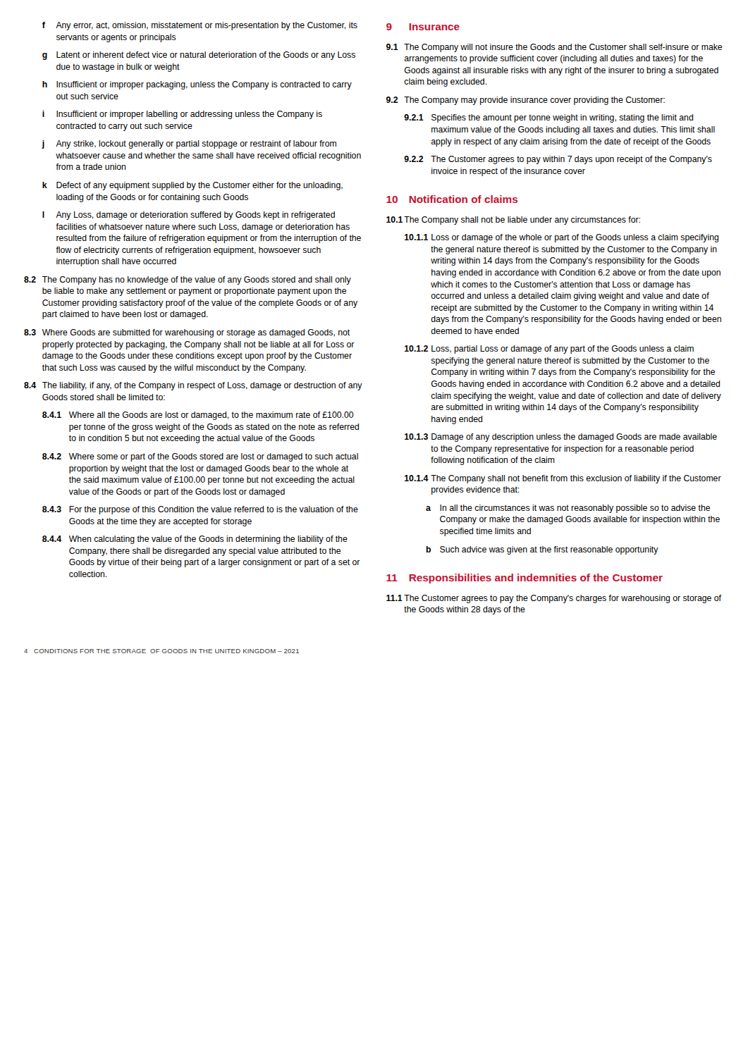f
Any error, act, omission, misstatement or mis-presentation by the Customer, its servants or agents or principals
g
Latent or inherent defect vice or natural deterioration of the Goods or any Loss due to wastage in bulk or weight
h
Insufficient or improper packaging, unless the Company is contracted to carry out such service
i
Insufficient or improper labelling or addressing unless the Company is contracted to carry out such service
j
Any strike, lockout generally or partial stoppage or restraint of labour from whatsoever cause and whether the same shall have received official recognition from a trade union
k
Defect of any equipment supplied by the Customer either for the unloading, loading of the Goods or for containing such Goods
l
Any Loss, damage or deterioration suffered by Goods kept in refrigerated facilities of whatsoever nature where such Loss, damage or deterioration has resulted from the failure of refrigeration equipment or from the interruption of the flow of electricity currents of refrigeration equipment, howsoever such interruption shall have occurred
8.2
The Company has no knowledge of the value of any Goods stored and shall only be liable to make any settlement or payment or proportionate payment upon the Customer providing satisfactory proof of the value of the complete Goods or of any part claimed to have been lost or damaged.
8.3
Where Goods are submitted for warehousing or storage as damaged Goods, not properly protected by packaging, the Company shall not be liable at all for Loss or damage to the Goods under these conditions except upon proof by the Customer that such Loss was caused by the wilful misconduct by the Company.
8.4
The liability, if any, of the Company in respect of Loss, damage or destruction of any Goods stored shall be limited to:
8.4.1
Where all the Goods are lost or damaged, to the maximum rate of £100.00 per tonne of the gross weight of the Goods as stated on the note as referred to in condition 5 but not exceeding the actual value of the Goods
8.4.2
Where some or part of the Goods stored are lost or damaged to such actual proportion by weight that the lost or damaged Goods bear to the whole at the said maximum value of £100.00 per tonne but not exceeding the actual value of the Goods or part of the Goods lost or damaged
8.4.3
For the purpose of this Condition the value referred to is the valuation of the Goods at the time they are accepted for storage
8.4.4
When calculating the value of the Goods in determining the liability of the Company, there shall be disregarded any special value attributed to the Goods by virtue of their being part of a larger consignment or part of a set or collection.
9 Insurance
9.1
The Company will not insure the Goods and the Customer shall self-insure or make arrangements to provide sufficient cover (including all duties and taxes) for the Goods against all insurable risks with any right of the insurer to bring a subrogated claim being excluded.
9.2
The Company may provide insurance cover providing the Customer:
9.2.1
Specifies the amount per tonne weight in writing, stating the limit and maximum value of the Goods including all taxes and duties. This limit shall apply in respect of any claim arising from the date of receipt of the Goods
9.2.2
The Customer agrees to pay within 7 days upon receipt of the Company's invoice in respect of the insurance cover
10 Notification of claims
10.1
The Company shall not be liable under any circumstances for:
10.1.1
Loss or damage of the whole or part of the Goods unless a claim specifying the general nature thereof is submitted by the Customer to the Company in writing within 14 days from the Company's responsibility for the Goods having ended in accordance with Condition 6.2 above or from the date upon which it comes to the Customer's attention that Loss or damage has occurred and unless a detailed claim giving weight and value and date of receipt are submitted by the Customer to the Company in writing within 14 days from the Company's responsibility for the Goods having ended or been deemed to have ended
10.1.2
Loss, partial Loss or damage of any part of the Goods unless a claim specifying the general nature thereof is submitted by the Customer to the Company in writing within 7 days from the Company's responsibility for the Goods having ended in accordance with Condition 6.2 above and a detailed claim specifying the weight, value and date of collection and date of delivery are submitted in writing within 14 days of the Company's responsibility having ended
10.1.3
Damage of any description unless the damaged Goods are made available to the Company representative for inspection for a reasonable period following notification of the claim
10.1.4
The Company shall not benefit from this exclusion of liability if the Customer provides evidence that:
a
In all the circumstances it was not reasonably possible so to advise the Company or make the damaged Goods available for inspection within the specified time limits and
b
Such advice was given at the first reasonable opportunity
11 Responsibilities and indemnities of the Customer
11.1
The Customer agrees to pay the Company's charges for warehousing or storage of the Goods within 28 days of the
4 CONDITIONS FOR THE STORAGE OF GOODS IN THE UNITED KINGDOM – 2021